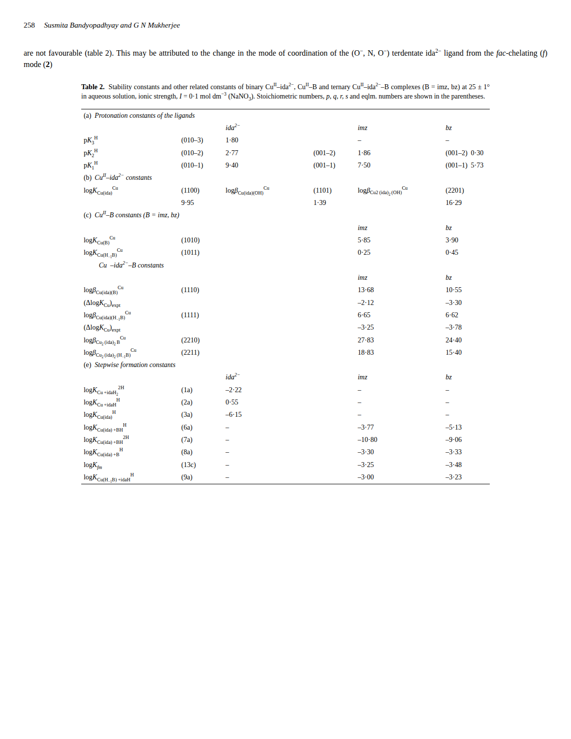258 Susmita Bandyopadhyay and G N Mukherjee
are not favourable (table 2). This may be attributed to the change in the mode of coordination of the (O−, N, O−) terdentate ida2− ligand from the fac-chelating (f) mode (2)
Table 2. Stability constants and other related constants of binary CuII–ida2−, CuII–B and ternary CuII–ida2−–B complexes (B = imz, bz) at 25 ± 1° in aqueous solution, ionic strength, I = 0·1 mol dm−3 (NaNO3). Stoichiometric numbers, p, q, r, s and eqlm. numbers are shown in the parentheses.
| (a) Protonation constants of the ligands |
| | | ida 2− | | imz | bz |
| p K 3 H | (010–3) | 1·80 | | – | – |
| p K 2 H | (010–2) | 2·77 | (001–2) | 1·86 | (001–2) 0·30 |
| p K 1 H | (010–1) | 9·40 | (001–1) | 7·50 | (001–1) 5·73 |
| (b) Cu II –ida 2− constants |
| log K Cu(ida) Cu | (1100) | log β Cu(ida)(OH) Cu | (1101) | log β Cu2 (ida) 2 (OH) Cu | (2201) |
| | 9·95 | | 1·39 | | 16·29 |
| (c) Cu II –B constants (B = imz, bz) |
| | | | | imz | bz |
| log K Cu(B) Cu | (1010) | | | 5·85 | 3·90 |
| log K Cu(H −1 B) Cu | (1011) | | | 0·25 | 0·45 |
| Cu –ida 2− –B constants |
| | | | | imz | bz |
| log β Cu(ida)(B) Cu | (1110) | | | 13·68 | 10·55 |
| (Δlog K Cu ) expt | | | | –2·12 | –3·30 |
| log β Cu(ida)(H −1 B) Cu | (1111) | | | 6·65 | 6·62 |
| (Δlog K Cu ) expt | | | | –3·25 | –3·78 |
| log β Cu 2 (ida) 2 B Cu | (2210) | | | 27·83 | 24·40 |
| log β Cu 2 (ida) 2 (H −1 B) Cu | (2211) | | | 18·83 | 15·40 |
| (e) Stepwise formation constants |
| | | ida 2− | | imz | bz |
| log K Cu +idaH 2 2H | (1a) | –2·22 | | – | – |
| log K Cu +idaH H | (2a) | 0·55 | | – | – |
| log K Cu(ida) H | (3a) | –6·15 | | – | – |
| log K Cu(ida) +BH H | (6a) | – | | –3·77 | –5·13 |
| log K Cu(ida) +BH 2H | (7a) | – | | –10·80 | –9·06 |
| log K Cu(ida) +B H | (8a) | – | | –3·30 | –3·33 |
| log K fm | (13c) | – | | –3·25 | –3·48 |
| log K Cu(H −1 B) +idaH H | (9a) | – | | –3·00 | –3·23 |